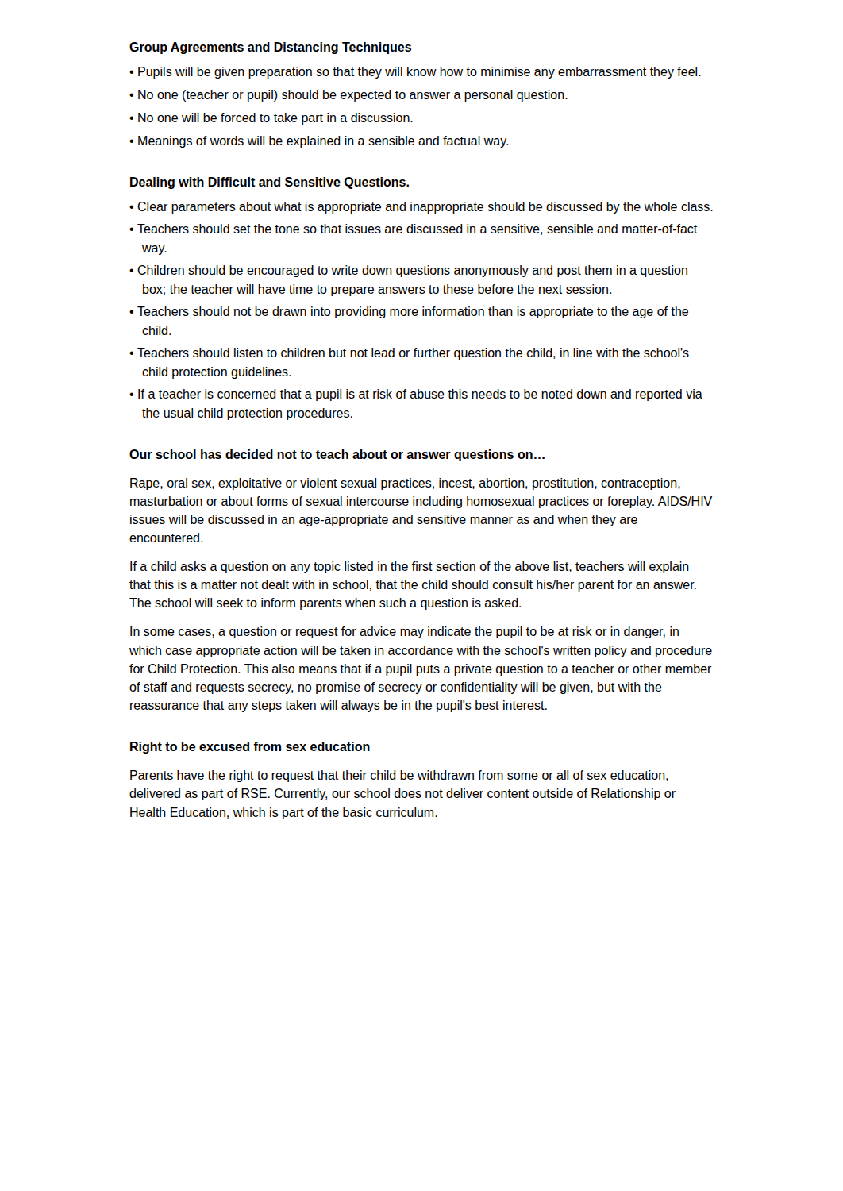Group Agreements and Distancing Techniques
Pupils will be given preparation so that they will know how to minimise any embarrassment they feel.
No one (teacher or pupil) should be expected to answer a personal question.
No one will be forced to take part in a discussion.
Meanings of words will be explained in a sensible and factual way.
Dealing with Difficult and Sensitive Questions.
Clear parameters about what is appropriate and inappropriate should be discussed by the whole class.
Teachers should set the tone so that issues are discussed in a sensitive, sensible and matter-of-fact way.
Children should be encouraged to write down questions anonymously and post them in a question box; the teacher will have time to prepare answers to these before the next session.
Teachers should not be drawn into providing more information than is appropriate to the age of the child.
Teachers should listen to children but not lead or further question the child, in line with the school's child protection guidelines.
If a teacher is concerned that a pupil is at risk of abuse this needs to be noted down and reported via the usual child protection procedures.
Our school has decided not to teach about or answer questions on…
Rape, oral sex, exploitative or violent sexual practices, incest, abortion, prostitution, contraception, masturbation or about forms of sexual intercourse including homosexual practices or foreplay. AIDS/HIV issues will be discussed in an age-appropriate and sensitive manner as and when they are encountered.
If a child asks a question on any topic listed in the first section of the above list, teachers will explain that this is a matter not dealt with in school, that the child should consult his/her parent for an answer. The school will seek to inform parents when such a question is asked.
In some cases, a question or request for advice may indicate the pupil to be at risk or in danger, in which case appropriate action will be taken in accordance with the school's written policy and procedure for Child Protection. This also means that if a pupil puts a private question to a teacher or other member of staff and requests secrecy, no promise of secrecy or confidentiality will be given, but with the reassurance that any steps taken will always be in the pupil's best interest.
Right to be excused from sex education
Parents have the right to request that their child be withdrawn from some or all of sex education, delivered as part of RSE. Currently, our school does not deliver content outside of Relationship or Health Education, which is part of the basic curriculum.